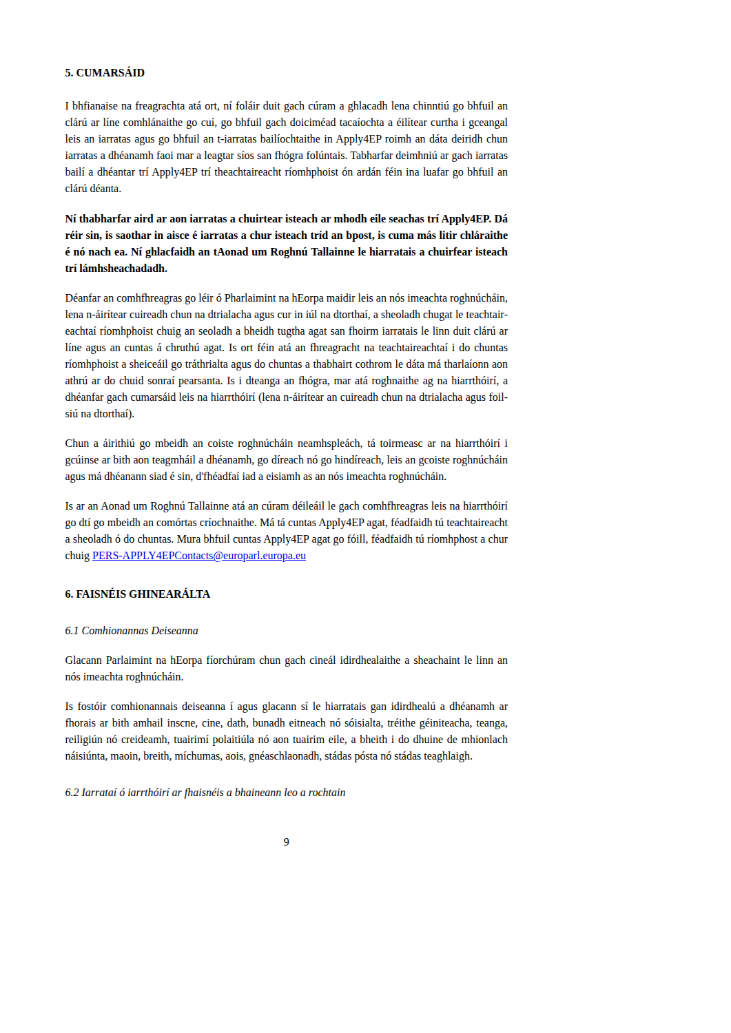5. CUMARSÁID
I bhfianaise na freagrachta atá ort, ní foláir duit gach cúram a ghlacadh lena chinntiú go bhfuil an clárú ar líne comhlánaithe go cuí, go bhfuil gach doiciméad tacaíochta a éilítear curtha i gceangal leis an iarratas agus go bhfuil an t-iarratas bailíochtaithe in Apply4EP roimh an dáta deiridh chun iarratas a dhéanamh faoi mar a leagtar síos san fhógra folúntais. Tabharfar deimhniú ar gach iarratas bailí a dhéantar trí Apply4EP trí theachtaireacht ríomhphoist ón ardán féin ina luafar go bhfuil an clárú déanta.
Ní thabharfar aird ar aon iarratas a chuirtear isteach ar mhodh eile seachas trí Apply4EP. Dá réir sin, is saothar in aisce é iarratas a chur isteach tríd an bpost, is cuma más litir chláraithe é nó nach ea. Ní ghlacfaidh an tAonad um Roghnú Tallainne le hiarratais a chuirfear isteach trí lámhsheachadadh.
Déanfar an comhfhreagras go léir ó Pharlaimint na hEorpa maidir leis an nós imeachta roghnúcháin, lena n-áirítear cuireadh chun na dtrialacha agus cur in iúl na dtorthaí, a sheoladh chugat le teachtaireachtaí ríomhphoist chuig an seoladh a bheidh tugtha agat san fhoirm iarratais le linn duit clárú ar líne agus an cuntas á chruthú agat. Is ort féin atá an fhreagracht na teachtaireachtaí i do chuntas ríomhphoist a sheiceáil go tráthrialta agus do chuntas a thabhairt cothrom le dáta má tharlaíonn aon athrú ar do chuid sonraí pearsanta. Is i dteanga an fhógra, mar atá roghnaithe ag na hiarrthóirí, a dhéanfar gach cumarsáid leis na hiarrthóirí (lena n-áirítear an cuireadh chun na dtrialacha agus foilsiú na dtorthaí).
Chun a áirithiú go mbeidh an coiste roghnúcháin neamhspleách, tá toirmeasc ar na hiarrthóirí i gcúinse ar bith aon teagmháil a dhéanamh, go díreach nó go hindíreach, leis an gcoiste roghnúcháin agus má dhéanann siad é sin, d'fhéadfaí iad a eisiamh as an nós imeachta roghnúcháin.
Is ar an Aonad um Roghnú Tallainne atá an cúram déileáil le gach comhfhreagras leis na hiarrthóirí go dtí go mbeidh an comórtas críochnaithe. Má tá cuntas Apply4EP agat, féadfaidh tú teachtaireacht a sheoladh ó do chuntas. Mura bhfuil cuntas Apply4EP agat go fóill, féadfaidh tú ríomhphost a chur chuig PERS-APPLY4EPContacts@europarl.europa.eu
6. FAISNÉIS GHINEARÁLTA
6.1 Comhionannas Deiseanna
Glacann Parlaimint na hEorpa fíorchúram chun gach cineál idirdhealaithe a sheachaint le linn an nós imeachta roghnúcháin.
Is fostóir comhionannais deiseanna í agus glacann sí le hiarratais gan idirdhealú a dhéanamh ar fhorais ar bith amhail inscne, cine, dath, bunadh eitneach nó sóisialta, tréithe géiniteacha, teanga, reiligiún nó creideamh, tuairimí polaitiúla nó aon tuairim eile, a bheith i do dhuine de mhionlach náisiúnta, maoin, breith, míchumas, aois, gnéaschlaonadh, stádas pósta nó stádas teaghlaigh.
6.2 Iarrataí ó iarrthóirí ar fhaisnéis a bhaineann leo a rochtain
9